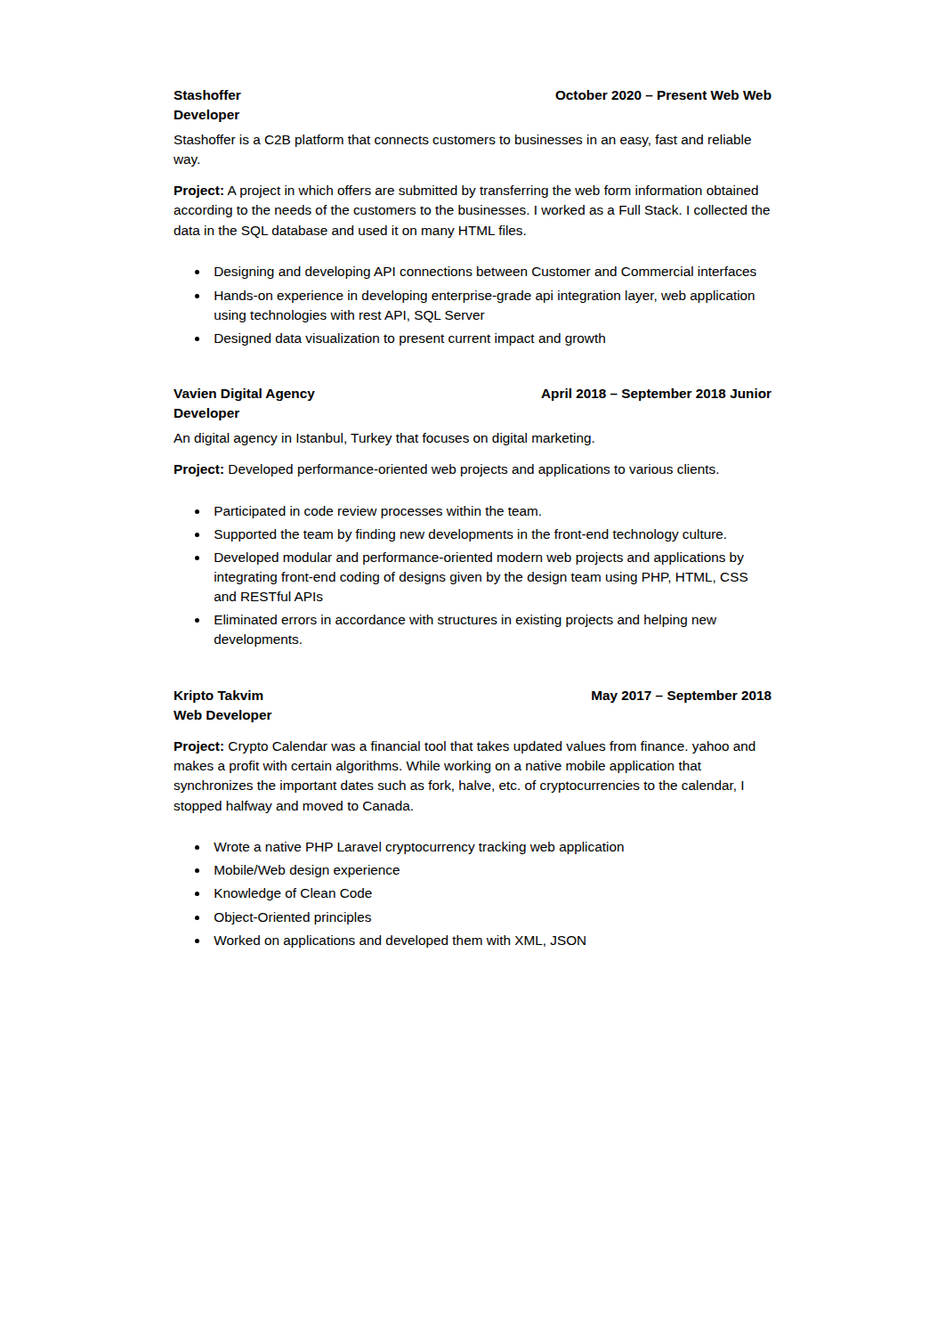Stashoffer October 2020 – Present Web Web
Developer
Stashoffer is a C2B platform that connects customers to businesses in an easy, fast and reliable way.
Project: A project in which offers are submitted by transferring the web form information obtained according to the needs of the customers to the businesses. I worked as a Full Stack. I collected the data in the SQL database and used it on many HTML files.
Designing and developing API connections between Customer and Commercial interfaces
Hands-on experience in developing enterprise-grade api integration layer, web application using technologies with rest API, SQL Server
Designed data visualization to present current impact and growth
Vavien Digital Agency April 2018 – September 2018 Junior
Developer
An digital agency in Istanbul, Turkey that focuses on digital marketing.
Project: Developed performance-oriented web projects and applications to various clients.
Participated in code review processes within the team.
Supported the team by finding new developments in the front-end technology culture.
Developed modular and performance-oriented modern web projects and applications by integrating front-end coding of designs given by the design team using PHP, HTML, CSS and RESTful APIs
Eliminated errors in accordance with structures in existing projects and helping new developments.
Kripto Takvim May 2017 – September 2018
Web Developer
Project: Crypto Calendar was a financial tool that takes updated values from finance. yahoo and makes a profit with certain algorithms. While working on a native mobile application that synchronizes the important dates such as fork, halve, etc. of cryptocurrencies to the calendar, I stopped halfway and moved to Canada.
Wrote a native PHP Laravel cryptocurrency tracking web application
Mobile/Web design experience
Knowledge of Clean Code
Object-Oriented principles
Worked on applications and developed them with XML, JSON